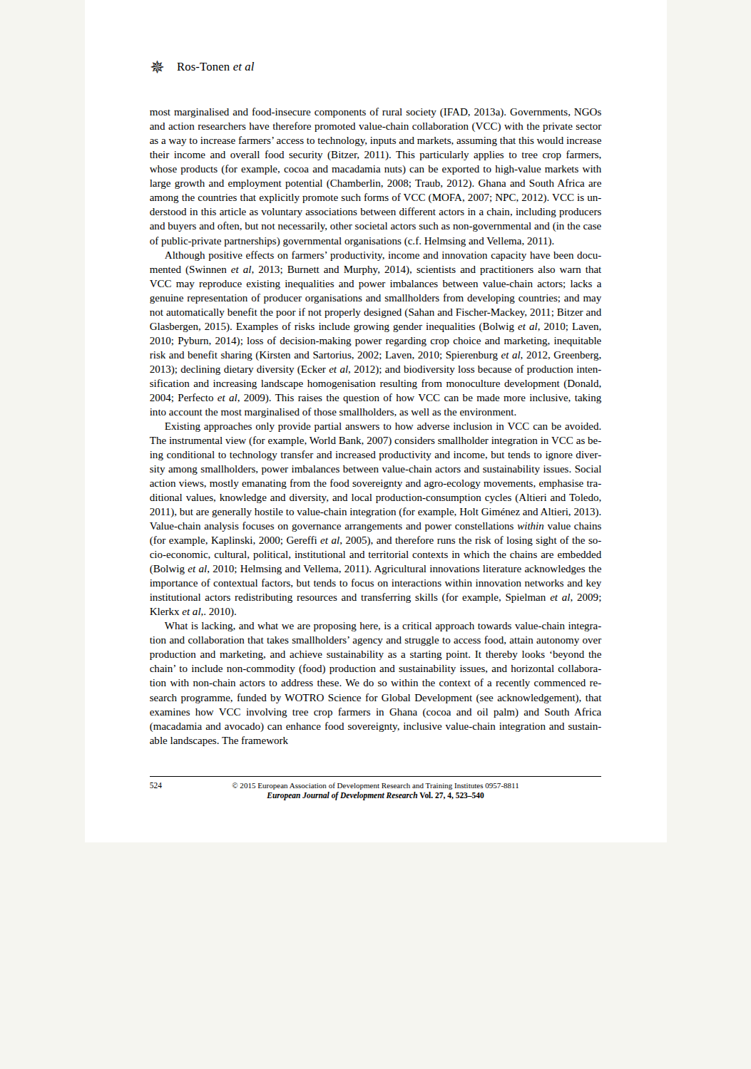✵ Ros-Tonen et al
most marginalised and food-insecure components of rural society (IFAD, 2013a). Governments, NGOs and action researchers have therefore promoted value-chain collaboration (VCC) with the private sector as a way to increase farmers’ access to technology, inputs and markets, assuming that this would increase their income and overall food security (Bitzer, 2011). This particularly applies to tree crop farmers, whose products (for example, cocoa and macadamia nuts) can be exported to high-value markets with large growth and employment potential (Chamberlin, 2008; Traub, 2012). Ghana and South Africa are among the countries that explicitly promote such forms of VCC (MOFA, 2007; NPC, 2012). VCC is understood in this article as voluntary associations between different actors in a chain, including producers and buyers and often, but not necessarily, other societal actors such as non-governmental and (in the case of public-private partnerships) governmental organisations (c.f. Helmsing and Vellema, 2011).
Although positive effects on farmers’ productivity, income and innovation capacity have been documented (Swinnen et al, 2013; Burnett and Murphy, 2014), scientists and practitioners also warn that VCC may reproduce existing inequalities and power imbalances between value-chain actors; lacks a genuine representation of producer organisations and smallholders from developing countries; and may not automatically benefit the poor if not properly designed (Sahan and Fischer-Mackey, 2011; Bitzer and Glasbergen, 2015). Examples of risks include growing gender inequalities (Bolwig et al, 2010; Laven, 2010; Pyburn, 2014); loss of decision-making power regarding crop choice and marketing, inequitable risk and benefit sharing (Kirsten and Sartorius, 2002; Laven, 2010; Spierenburg et al, 2012, Greenberg, 2013); declining dietary diversity (Ecker et al, 2012); and biodiversity loss because of production intensification and increasing landscape homogenisation resulting from monoculture development (Donald, 2004; Perfecto et al, 2009). This raises the question of how VCC can be made more inclusive, taking into account the most marginalised of those smallholders, as well as the environment.
Existing approaches only provide partial answers to how adverse inclusion in VCC can be avoided. The instrumental view (for example, World Bank, 2007) considers smallholder integration in VCC as being conditional to technology transfer and increased productivity and income, but tends to ignore diversity among smallholders, power imbalances between value-chain actors and sustainability issues. Social action views, mostly emanating from the food sovereignty and agro-ecology movements, emphasise traditional values, knowledge and diversity, and local production-consumption cycles (Altieri and Toledo, 2011), but are generally hostile to value-chain integration (for example, Holt Giménez and Altieri, 2013). Value-chain analysis focuses on governance arrangements and power constellations within value chains (for example, Kaplinski, 2000; Gereffi et al, 2005), and therefore runs the risk of losing sight of the socio-economic, cultural, political, institutional and territorial contexts in which the chains are embedded (Bolwig et al, 2010; Helmsing and Vellema, 2011). Agricultural innovations literature acknowledges the importance of contextual factors, but tends to focus on interactions within innovation networks and key institutional actors redistributing resources and transferring skills (for example, Spielman et al, 2009; Klerkx et al,. 2010).
What is lacking, and what we are proposing here, is a critical approach towards value-chain integration and collaboration that takes smallholders’ agency and struggle to access food, attain autonomy over production and marketing, and achieve sustainability as a starting point. It thereby looks ‘beyond the chain’ to include non-commodity (food) production and sustainability issues, and horizontal collaboration with non-chain actors to address these. We do so within the context of a recently commenced research programme, funded by WOTRO Science for Global Development (see acknowledgement), that examines how VCC involving tree crop farmers in Ghana (cocoa and oil palm) and South Africa (macadamia and avocado) can enhance food sovereignty, inclusive value-chain integration and sustainable landscapes. The framework
524
© 2015 European Association of Development Research and Training Institutes 0957-8811
European Journal of Development Research Vol. 27, 4, 523–540